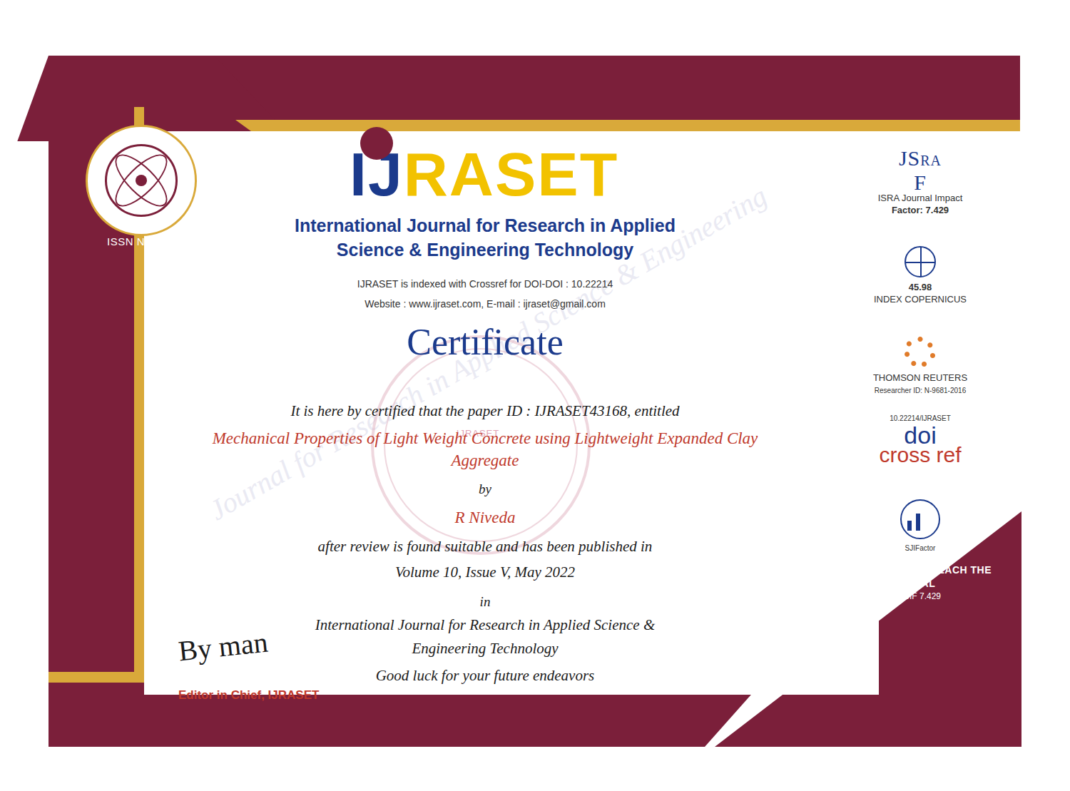ISSN No. : 2321-9653
IJRASET
International Journal for Research in Applied
Science & Engineering Technology
IJRASET is indexed with Crossref for DOI-DOI : 10.22214
Website : www.ijraset.com, E-mail : ijraset@gmail.com
Certificate
Journal for Research in Applied Science & Engineering
IJRASET
It is here by certified that the paper ID : IJRASET43168, entitled Mechanical Properties of Light Weight Concrete using Lightweight Expanded Clay Aggregate by R Niveda after review is found suitable and has been published in Volume 10, Issue V, May 2022 in International Journal for Research in Applied Science &
Engineering Technology Good luck for your future endeavors
By man
Editor in Chief, IJRASET
JSRA
F
ISRA Journal Impact
Factor: 7.429
45.98
INDEX COPERNICUS
THOMSON REUTERS
Researcher ID: N-9681-2016
10.22214/IJRASET
doicross ref
SJIFactor
TOGETHER WE REACH THE GOAL
SJIF 7.429